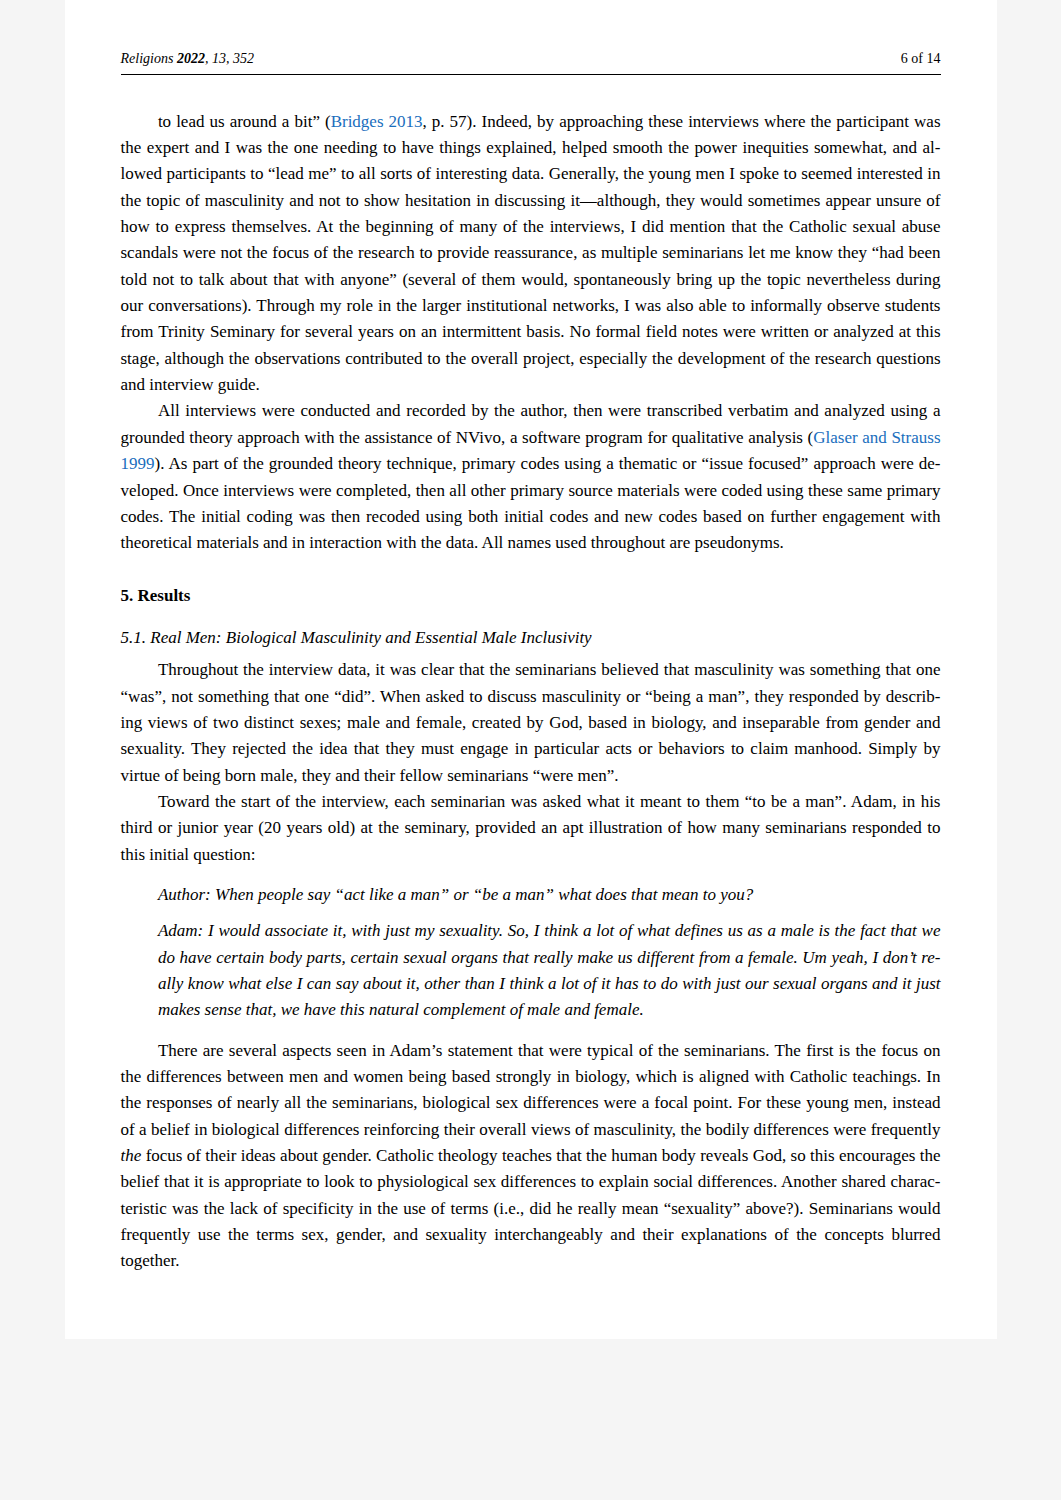Religions 2022, 13, 352 6 of 14
to lead us around a bit” (Bridges 2013, p. 57). Indeed, by approaching these interviews where the participant was the expert and I was the one needing to have things explained, helped smooth the power inequities somewhat, and allowed participants to “lead me” to all sorts of interesting data. Generally, the young men I spoke to seemed interested in the topic of masculinity and not to show hesitation in discussing it—although, they would sometimes appear unsure of how to express themselves. At the beginning of many of the interviews, I did mention that the Catholic sexual abuse scandals were not the focus of the research to provide reassurance, as multiple seminarians let me know they “had been told not to talk about that with anyone” (several of them would, spontaneously bring up the topic nevertheless during our conversations). Through my role in the larger institutional networks, I was also able to informally observe students from Trinity Seminary for several years on an intermittent basis. No formal field notes were written or analyzed at this stage, although the observations contributed to the overall project, especially the development of the research questions and interview guide.
All interviews were conducted and recorded by the author, then were transcribed verbatim and analyzed using a grounded theory approach with the assistance of NVivo, a software program for qualitative analysis (Glaser and Strauss 1999). As part of the grounded theory technique, primary codes using a thematic or “issue focused” approach were developed. Once interviews were completed, then all other primary source materials were coded using these same primary codes. The initial coding was then recoded using both initial codes and new codes based on further engagement with theoretical materials and in interaction with the data. All names used throughout are pseudonyms.
5. Results
5.1. Real Men: Biological Masculinity and Essential Male Inclusivity
Throughout the interview data, it was clear that the seminarians believed that masculinity was something that one “was”, not something that one “did”. When asked to discuss masculinity or “being a man”, they responded by describing views of two distinct sexes; male and female, created by God, based in biology, and inseparable from gender and sexuality. They rejected the idea that they must engage in particular acts or behaviors to claim manhood. Simply by virtue of being born male, they and their fellow seminarians “were men”.
Toward the start of the interview, each seminarian was asked what it meant to them “to be a man”. Adam, in his third or junior year (20 years old) at the seminary, provided an apt illustration of how many seminarians responded to this initial question:
Author: When people say “act like a man” or “be a man” what does that mean to you?
Adam: I would associate it, with just my sexuality. So, I think a lot of what defines us as a male is the fact that we do have certain body parts, certain sexual organs that really make us different from a female. Um yeah, I don’t really know what else I can say about it, other than I think a lot of it has to do with just our sexual organs and it just makes sense that, we have this natural complement of male and female.
There are several aspects seen in Adam’s statement that were typical of the seminarians. The first is the focus on the differences between men and women being based strongly in biology, which is aligned with Catholic teachings. In the responses of nearly all the seminarians, biological sex differences were a focal point. For these young men, instead of a belief in biological differences reinforcing their overall views of masculinity, the bodily differences were frequently the focus of their ideas about gender. Catholic theology teaches that the human body reveals God, so this encourages the belief that it is appropriate to look to physiological sex differences to explain social differences. Another shared characteristic was the lack of specificity in the use of terms (i.e., did he really mean “sexuality” above?). Seminarians would frequently use the terms sex, gender, and sexuality interchangeably and their explanations of the concepts blurred together.